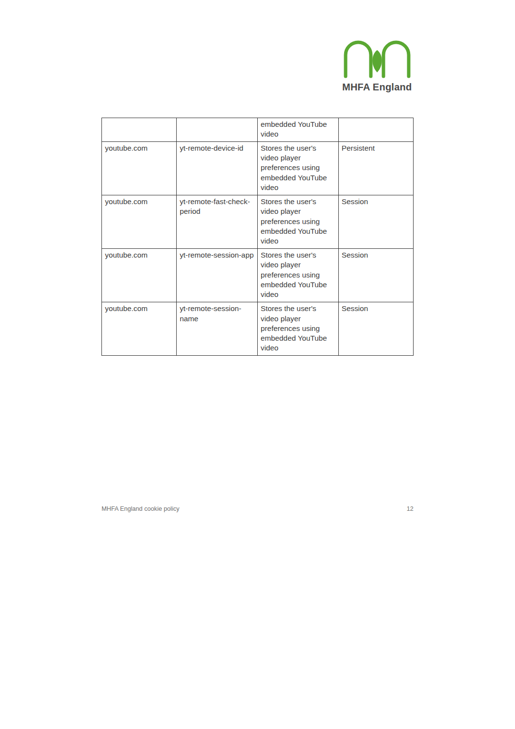MHFA England
| | | embedded YouTube video | |
| youtube.com | yt-remote-device-id | Stores the user's video player preferences using embedded YouTube video | Persistent |
| youtube.com | yt-remote-fast-check-period | Stores the user's video player preferences using embedded YouTube video | Session |
| youtube.com | yt-remote-session-app | Stores the user's video player preferences using embedded YouTube video | Session |
| youtube.com | yt-remote-session-name | Stores the user's video player preferences using embedded YouTube video | Session |
MHFA England cookie policy 12